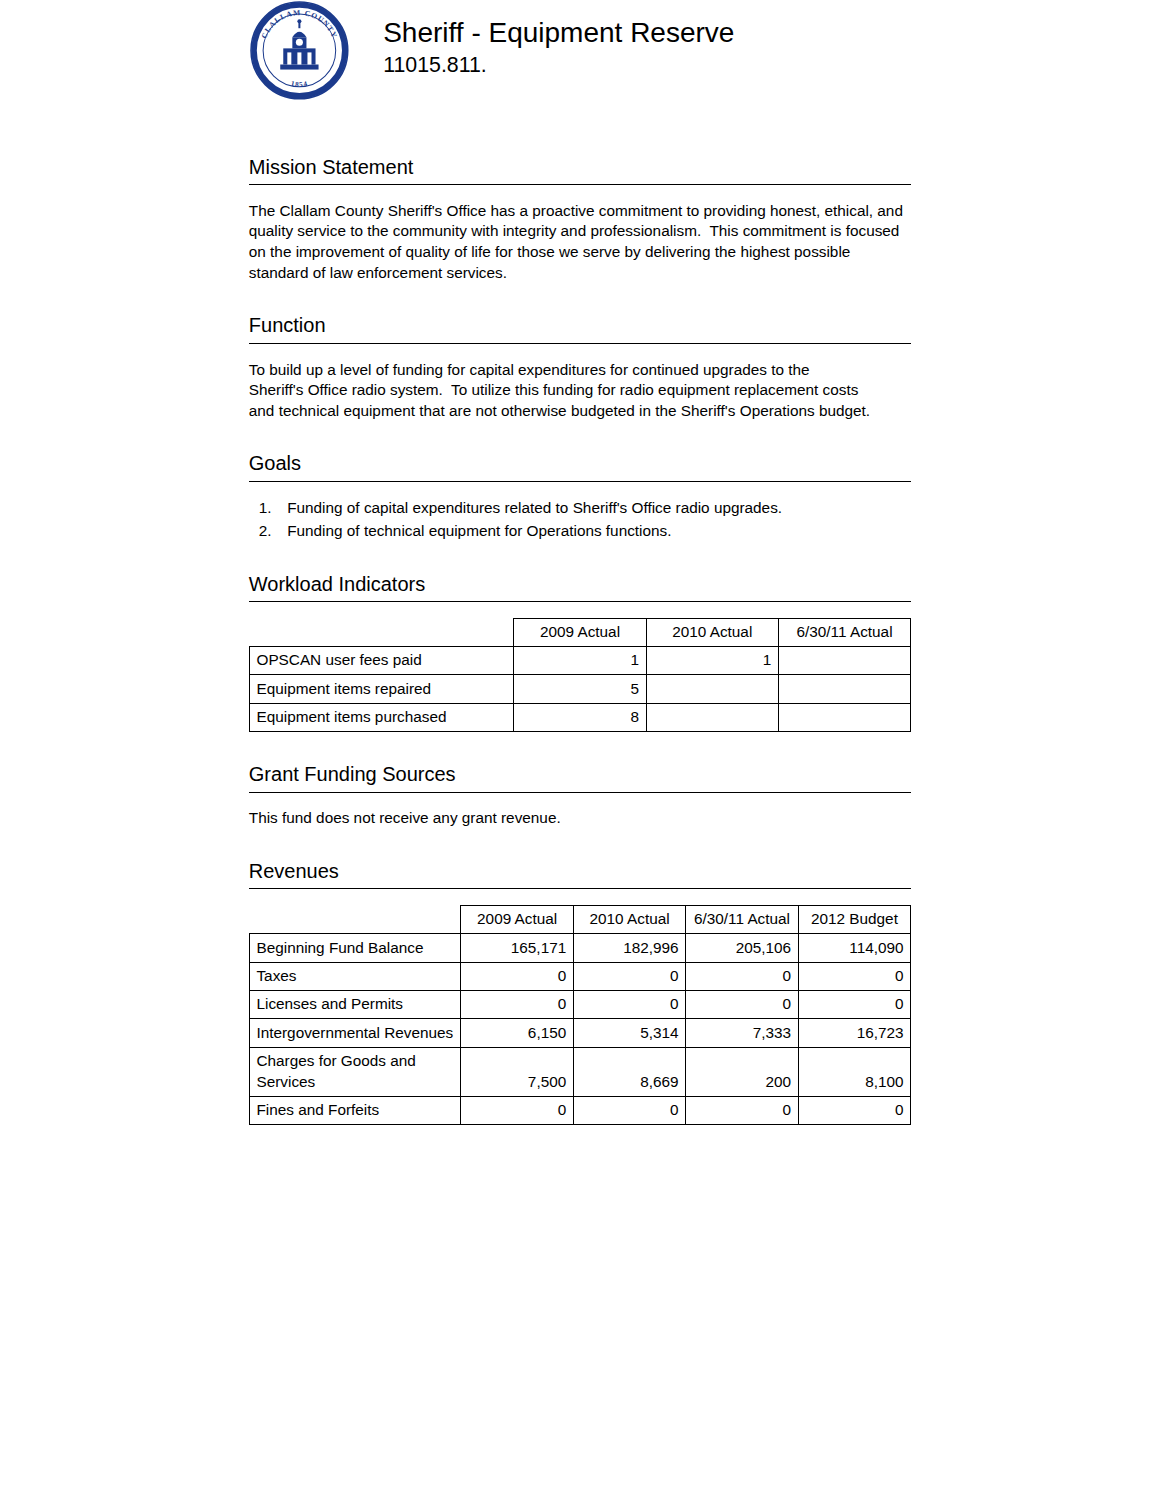CLALLAM COUNTY 1854
Sheriff - Equipment Reserve
11015.811.
Mission Statement
The Clallam County Sheriff's Office has a proactive commitment to providing honest, ethical, and quality service to the community with integrity and professionalism. This commitment is focused on the improvement of quality of life for those we serve by delivering the highest possible standard of law enforcement services.
Function
To build up a level of funding for capital expenditures for continued upgrades to the
Sheriff's Office radio system. To utilize this funding for radio equipment replacement costs
and technical equipment that are not otherwise budgeted in the Sheriff's Operations budget.
Goals
Funding of capital expenditures related to Sheriff's Office radio upgrades.
Funding of technical equipment for Operations functions.
Workload Indicators
| | 2009 Actual | 2010 Actual | 6/30/11 Actual |
| --- | --- | --- | --- |
| OPSCAN user fees paid | 1 | 1 | |
| Equipment items repaired | 5 | | |
| Equipment items purchased | 8 | | |
Grant Funding Sources
This fund does not receive any grant revenue.
Revenues
| | 2009 Actual | 2010 Actual | 6/30/11 Actual | 2012 Budget |
| --- | --- | --- | --- | --- |
| Beginning Fund Balance | 165,171 | 182,996 | 205,106 | 114,090 |
| Taxes | 0 | 0 | 0 | 0 |
| Licenses and Permits | 0 | 0 | 0 | 0 |
| Intergovernmental Revenues | 6,150 | 5,314 | 7,333 | 16,723 |
| Charges for Goods and Services | 7,500 | 8,669 | 200 | 8,100 |
| Fines and Forfeits | 0 | 0 | 0 | 0 |